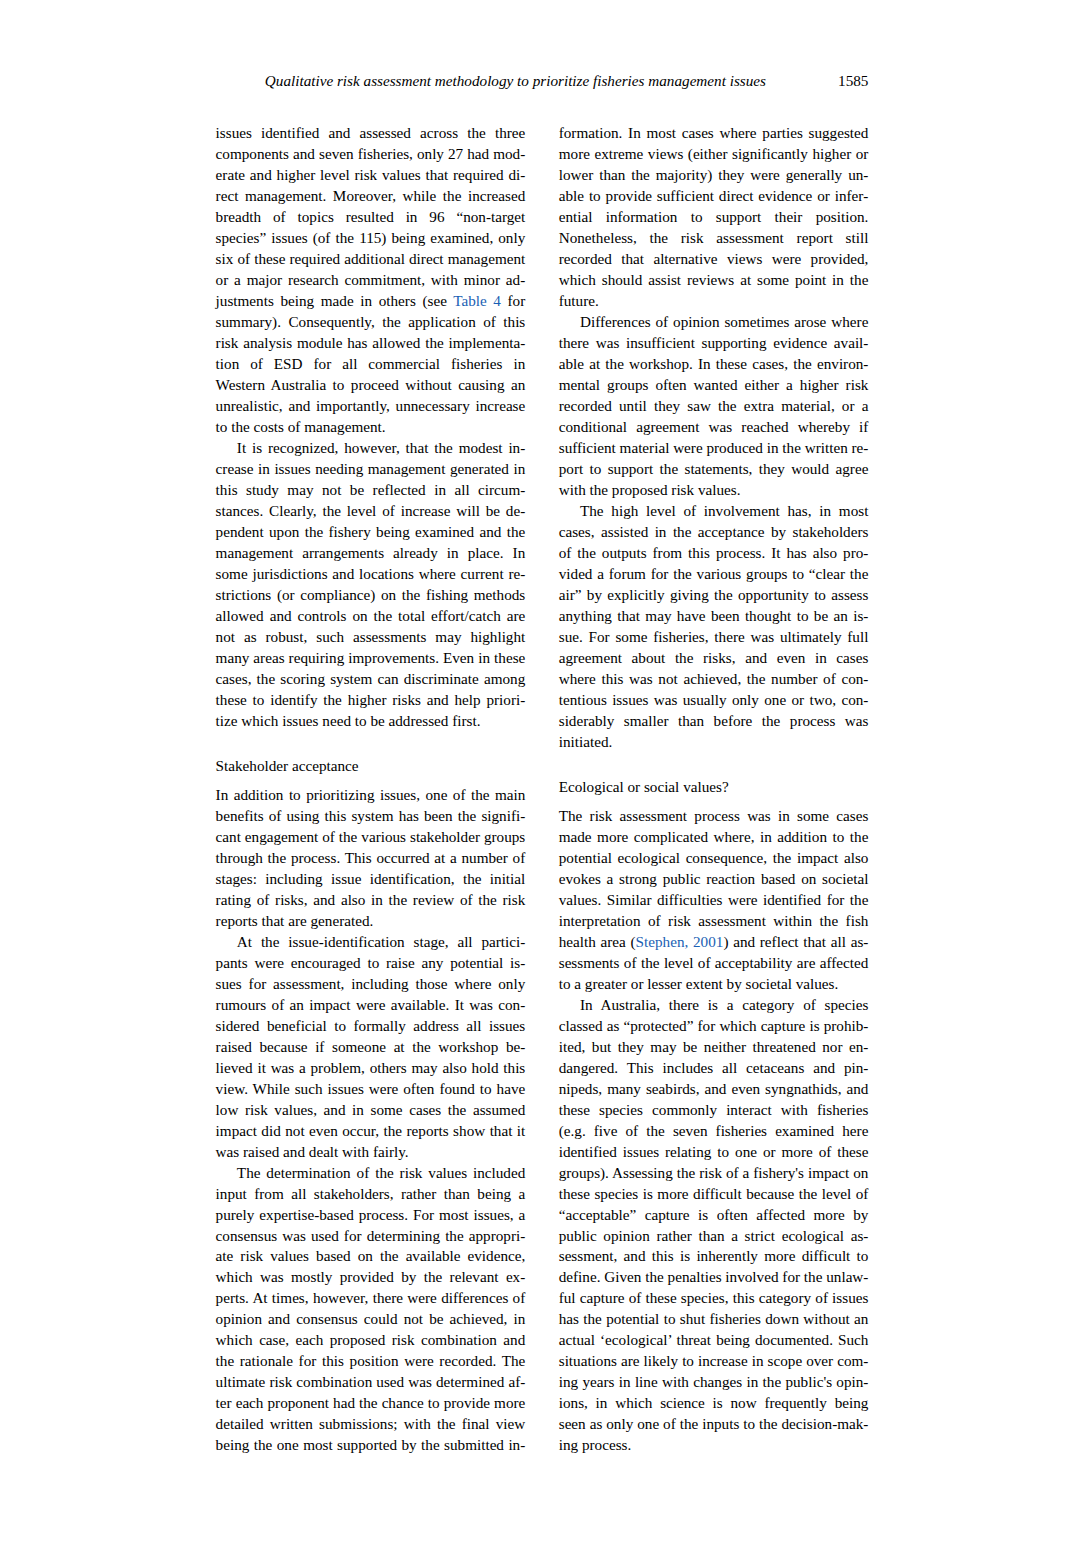Qualitative risk assessment methodology to prioritize fisheries management issues 1585
issues identified and assessed across the three components and seven fisheries, only 27 had moderate and higher level risk values that required direct management. Moreover, while the increased breadth of topics resulted in 96 “non-target species” issues (of the 115) being examined, only six of these required additional direct management or a major research commitment, with minor adjustments being made in others (see Table 4 for summary). Consequently, the application of this risk analysis module has allowed the implementation of ESD for all commercial fisheries in Western Australia to proceed without causing an unrealistic, and importantly, unnecessary increase to the costs of management.
It is recognized, however, that the modest increase in issues needing management generated in this study may not be reflected in all circumstances. Clearly, the level of increase will be dependent upon the fishery being examined and the management arrangements already in place. In some jurisdictions and locations where current restrictions (or compliance) on the fishing methods allowed and controls on the total effort/catch are not as robust, such assessments may highlight many areas requiring improvements. Even in these cases, the scoring system can discriminate among these to identify the higher risks and help prioritize which issues need to be addressed first.
Stakeholder acceptance
In addition to prioritizing issues, one of the main benefits of using this system has been the significant engagement of the various stakeholder groups through the process. This occurred at a number of stages: including issue identification, the initial rating of risks, and also in the review of the risk reports that are generated.
At the issue-identification stage, all participants were encouraged to raise any potential issues for assessment, including those where only rumours of an impact were available. It was considered beneficial to formally address all issues raised because if someone at the workshop believed it was a problem, others may also hold this view. While such issues were often found to have low risk values, and in some cases the assumed impact did not even occur, the reports show that it was raised and dealt with fairly.
The determination of the risk values included input from all stakeholders, rather than being a purely expertise-based process. For most issues, a consensus was used for determining the appropriate risk values based on the available evidence, which was mostly provided by the relevant experts. At times, however, there were differences of opinion and consensus could not be achieved, in which case, each proposed risk combination and the rationale for this position were recorded. The ultimate risk combination used was determined after each proponent had the chance to provide more detailed written submissions; with the final view being the one most supported by the submitted information. In most cases where parties suggested more extreme views (either significantly higher or lower than the majority) they were generally unable to provide sufficient direct evidence or inferential information to support their position. Nonetheless, the risk assessment report still recorded that alternative views were provided, which should assist reviews at some point in the future.
Differences of opinion sometimes arose where there was insufficient supporting evidence available at the workshop. In these cases, the environmental groups often wanted either a higher risk recorded until they saw the extra material, or a conditional agreement was reached whereby if sufficient material were produced in the written report to support the statements, they would agree with the proposed risk values.
The high level of involvement has, in most cases, assisted in the acceptance by stakeholders of the outputs from this process. It has also provided a forum for the various groups to “clear the air” by explicitly giving the opportunity to assess anything that may have been thought to be an issue. For some fisheries, there was ultimately full agreement about the risks, and even in cases where this was not achieved, the number of contentious issues was usually only one or two, considerably smaller than before the process was initiated.
Ecological or social values?
The risk assessment process was in some cases made more complicated where, in addition to the potential ecological consequence, the impact also evokes a strong public reaction based on societal values. Similar difficulties were identified for the interpretation of risk assessment within the fish health area (Stephen, 2001) and reflect that all assessments of the level of acceptability are affected to a greater or lesser extent by societal values.
In Australia, there is a category of species classed as “protected” for which capture is prohibited, but they may be neither threatened nor endangered. This includes all cetaceans and pinnipeds, many seabirds, and even syngnathids, and these species commonly interact with fisheries (e.g. five of the seven fisheries examined here identified issues relating to one or more of these groups). Assessing the risk of a fishery's impact on these species is more difficult because the level of “acceptable” capture is often affected more by public opinion rather than a strict ecological assessment, and this is inherently more difficult to define. Given the penalties involved for the unlawful capture of these species, this category of issues has the potential to shut fisheries down without an actual ‘ecological’ threat being documented. Such situations are likely to increase in scope over coming years in line with changes in the public's opinions, in which science is now frequently being seen as only one of the inputs to the decision-making process.